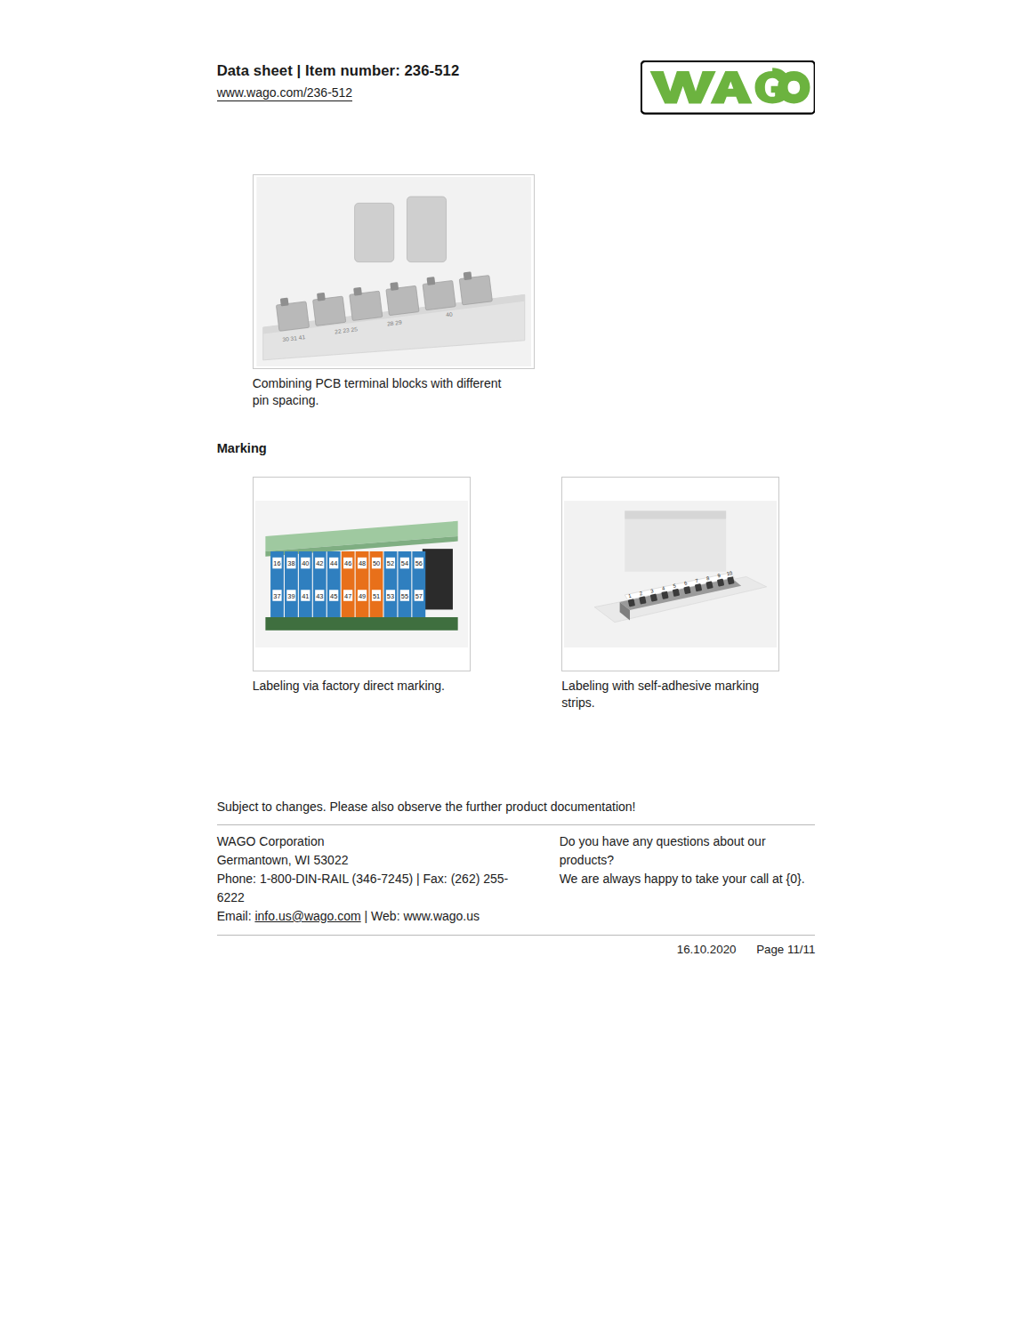Data sheet | Item number: 236-512
www.wago.com/236-512
30 31 41 22 23 25 28 29 40
Combining PCB terminal blocks with different pin spacing.
Marking
163840 424446 485052 5456 373941 434547 495153 5557
Labeling via factory direct marking.
1 2 3 4 5 6 7 8 9 10
Labeling with self-adhesive marking strips.
Subject to changes. Please also observe the further product documentation!
WAGO Corporation
Germantown, WI 53022
Phone: 1-800-DIN-RAIL (346-7245) | Fax: (262) 255-6222
Email: info.us@wago.com | Web: www.wago.us
Do you have any questions about our products?
We are always happy to take your call at {0}.
16.10.2020 Page 11/11